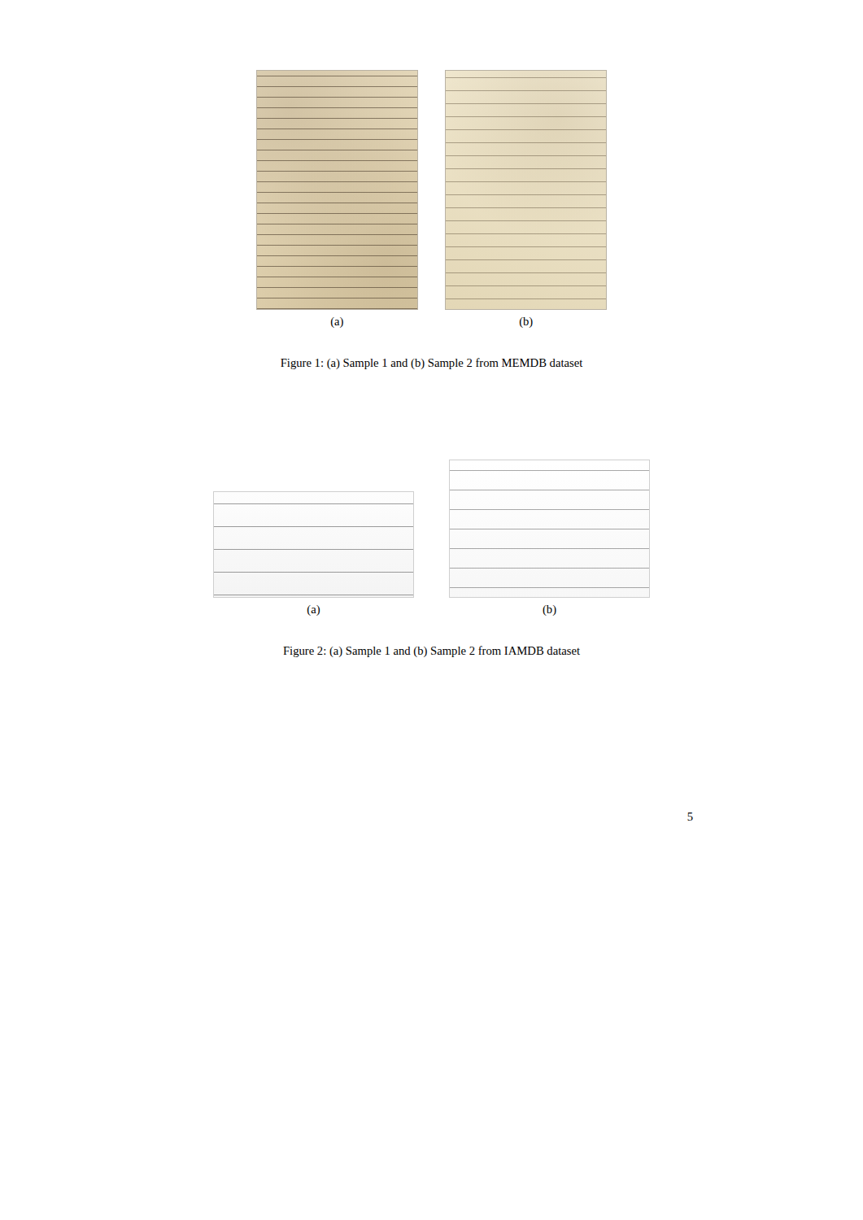(a)
(b)
Figure 1: (a) Sample 1 and (b) Sample 2 from MEMDB dataset
(a)
(b)
Figure 2: (a) Sample 1 and (b) Sample 2 from IAMDB dataset
5